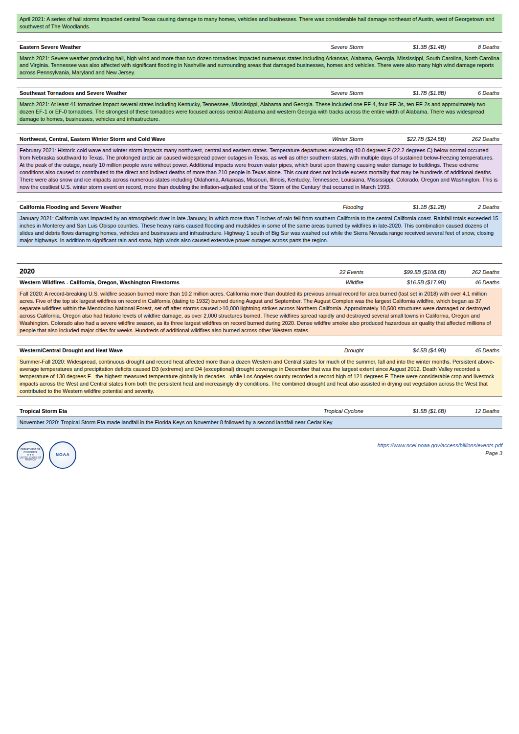| April 2021: A series of hail storms impacted central Texas causing damage to many homes, vehicles and businesses. There was considerable hail damage northeast of Austin, west of Georgetown and southwest of The Woodlands. |
| Eastern Severe Weather | Severe Storm | $1.3B ($1.4B) | 8 Deaths |
| March 2021: Severe weather producing hail, high wind and more than two dozen tornadoes impacted numerous states including Arkansas, Alabama, Georgia, Mississippi, South Carolina, North Carolina and Virginia. Tennessee was also affected with significant flooding in Nashville and surrounding areas that damaged businesses, homes and vehicles. There were also many high wind damage reports across Pennsylvania, Maryland and New Jersey. |
| Southeast Tornadoes and Severe Weather | Severe Storm | $1.7B ($1.8B) | 6 Deaths |
| March 2021: At least 41 tornadoes impact several states including Kentucky, Tennessee, Mississippi, Alabama and Georgia. These included one EF-4, four EF-3s, ten EF-2s and approximately two-dozen EF-1 or EF-0 tornadoes. The strongest of these tornadoes were focused across central Alabama and western Georgia with tracks across the entire width of Alabama. There was widespread damage to homes, businesses, vehicles and infrastructure. |
| Northwest, Central, Eastern Winter Storm and Cold Wave | Winter Storm | $22.7B ($24.5B) | 262 Deaths |
| February 2021: Historic cold wave and winter storm impacts many northwest, central and eastern states. Temperature departures exceeding 40.0 degrees F (22.2 degrees C) below normal occurred from Nebraska southward to Texas. The prolonged arctic air caused widespread power outages in Texas, as well as other southern states, with multiple days of sustained below-freezing temperatures. At the peak of the outage, nearly 10 million people were without power. Additional impacts were frozen water pipes, which burst upon thawing causing water damage to buildings. These extreme conditions also caused or contributed to the direct and indirect deaths of more than 210 people in Texas alone. This count does not include excess mortality that may be hundreds of additional deaths. There were also snow and ice impacts across numerous states including Oklahoma, Arkansas, Missouri, Illinois, Kentucky, Tennessee, Louisiana, Mississippi, Colorado, Oregon and Washington. This is now the costliest U.S. winter storm event on record, more than doubling the inflation-adjusted cost of the 'Storm of the Century' that occurred in March 1993. |
| California Flooding and Severe Weather | Flooding | $1.1B ($1.2B) | 2 Deaths |
| January 2021: California was impacted by an atmospheric river in late-January, in which more than 7 inches of rain fell from southern California to the central California coast. Rainfall totals exceeded 15 inches in Monterey and San Luis Obispo counties. These heavy rains caused flooding and mudslides in some of the same areas burned by wildfires in late-2020. This combination caused dozens of slides and debris flows damaging homes, vehicles and businesses and infrastructure. Highway 1 south of Big Sur was washed out while the Sierra Nevada range received several feet of snow, closing major highways. In addition to significant rain and snow, high winds also caused extensive power outages across parts the region. |
| 2020 | 22 Events | $99.5B ($108.6B) | 262 Deaths |
| Western Wildfires - California, Oregon, Washington Firestorms | Wildfire | $16.5B ($17.9B) | 46 Deaths |
| Fall 2020: A record-breaking U.S. wildfire season burned more than 10.2 million acres. California more than doubled its previous annual record for area burned (last set in 2018) with over 4.1 million acres. Five of the top six largest wildfires on record in California (dating to 1932) burned during August and September. The August Complex was the largest California wildfire, which began as 37 separate wildfires within the Mendocino National Forest, set off after storms caused >10,000 lightning strikes across Northern California. Approximately 10,500 structures were damaged or destroyed across California. Oregon also had historic levels of wildfire damage, as over 2,000 structures burned. These wildfires spread rapidly and destroyed several small towns in California, Oregon and Washington. Colorado also had a severe wildfire season, as its three largest wildfires on record burned during 2020. Dense wildfire smoke also produced hazardous air quality that affected millions of people that also included major cities for weeks. Hundreds of additional wildfires also burned across other Western states. |
| Western/Central Drought and Heat Wave | Drought | $4.5B ($4.9B) | 45 Deaths |
| Summer-Fall 2020: Widespread, continuous drought and record heat affected more than a dozen Western and Central states for much of the summer, fall and into the winter months. Persistent above-average temperatures and precipitation deficits caused D3 (extreme) and D4 (exceptional) drought coverage in December that was the largest extent since August 2012. Death Valley recorded a temperature of 130 degrees F - the highest measured temperature globally in decades - while Los Angeles county recorded a record high of 121 degrees F. There were considerable crop and livestock impacts across the West and Central states from both the persistent heat and increasingly dry conditions. The combined drought and heat also assisted in drying out vegetation across the West that contributed to the Western wildfire potential and severity. |
| Tropical Storm Eta | Tropical Cyclone | $1.5B ($1.6B) | 12 Deaths |
| November 2020: Tropical Storm Eta made landfall in the Florida Keys on November 8 followed by a second landfall near Cedar Key |
DEPARTMENT OF COMMERCE
★ ★ ★
UNITED STATES OF AMERICA
NOAA
https://www.ncei.noaa.gov/access/billions/events.pdf
Page 3